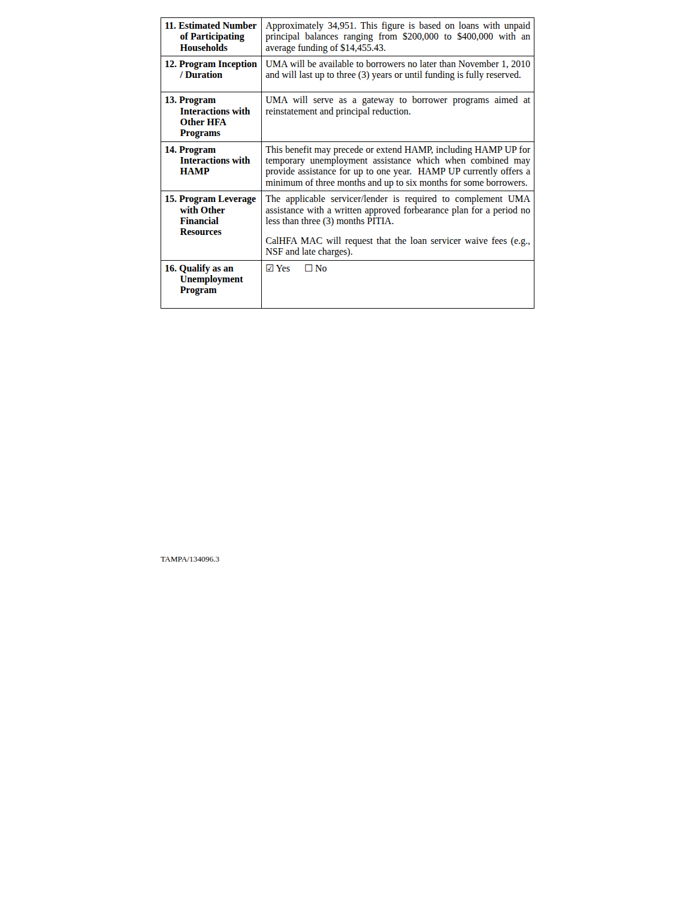| 11. Estimated Number of Participating Households | Approximately 34,951. This figure is based on loans with unpaid principal balances ranging from $200,000 to $400,000 with an average funding of $14,455.43. |
| 12. Program Inception / Duration | UMA will be available to borrowers no later than November 1, 2010 and will last up to three (3) years or until funding is fully reserved. |
| 13. Program Interactions with Other HFA Programs | UMA will serve as a gateway to borrower programs aimed at reinstatement and principal reduction. |
| 14. Program Interactions with HAMP | This benefit may precede or extend HAMP, including HAMP UP for temporary unemployment assistance which when combined may provide assistance for up to one year. HAMP UP currently offers a minimum of three months and up to six months for some borrowers. |
| 15. Program Leverage with Other Financial Resources | The applicable servicer/lender is required to complement UMA assistance with a written approved forbearance plan for a period no less than three (3) months PITIA. CalHFA MAC will request that the loan servicer waive fees (e.g., NSF and late charges). |
| 16. Qualify as an Unemployment Program | ☑ Yes ☐ No |
TAMPA/134096.3